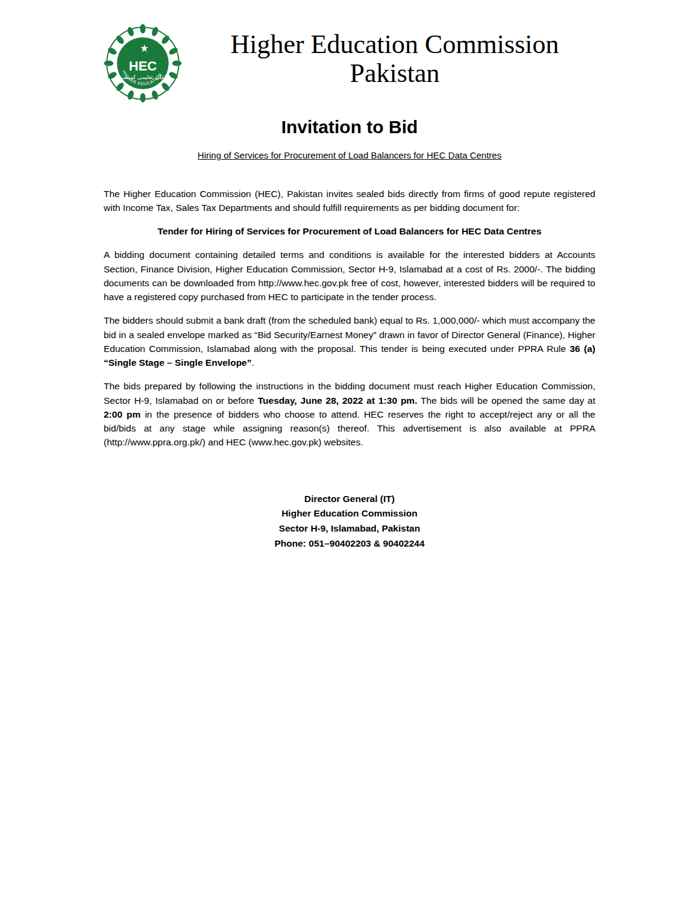HEC اعلی تعلیمی کمیشن HIGHER EDUCATION
Higher Education Commission Pakistan
Invitation to Bid
Hiring of Services for Procurement of Load Balancers for HEC Data Centres
The Higher Education Commission (HEC), Pakistan invites sealed bids directly from firms of good repute registered with Income Tax, Sales Tax Departments and should fulfill requirements as per bidding document for:
Tender for Hiring of Services for Procurement of Load Balancers for HEC Data Centres
A bidding document containing detailed terms and conditions is available for the interested bidders at Accounts Section, Finance Division, Higher Education Commission, Sector H-9, Islamabad at a cost of Rs. 2000/-. The bidding documents can be downloaded from http://www.hec.gov.pk free of cost, however, interested bidders will be required to have a registered copy purchased from HEC to participate in the tender process.
The bidders should submit a bank draft (from the scheduled bank) equal to Rs. 1,000,000/- which must accompany the bid in a sealed envelope marked as “Bid Security/Earnest Money” drawn in favor of Director General (Finance), Higher Education Commission, Islamabad along with the proposal. This tender is being executed under PPRA Rule 36 (a) “Single Stage – Single Envelope”.
The bids prepared by following the instructions in the bidding document must reach Higher Education Commission, Sector H-9, Islamabad on or before Tuesday, June 28, 2022 at 1:30 pm. The bids will be opened the same day at 2:00 pm in the presence of bidders who choose to attend. HEC reserves the right to accept/reject any or all the bid/bids at any stage while assigning reason(s) thereof. This advertisement is also available at PPRA (http://www.ppra.org.pk/) and HEC (www.hec.gov.pk) websites.
Director General (IT)
Higher Education Commission
Sector H-9, Islamabad, Pakistan
Phone: 051–90402203 & 90402244